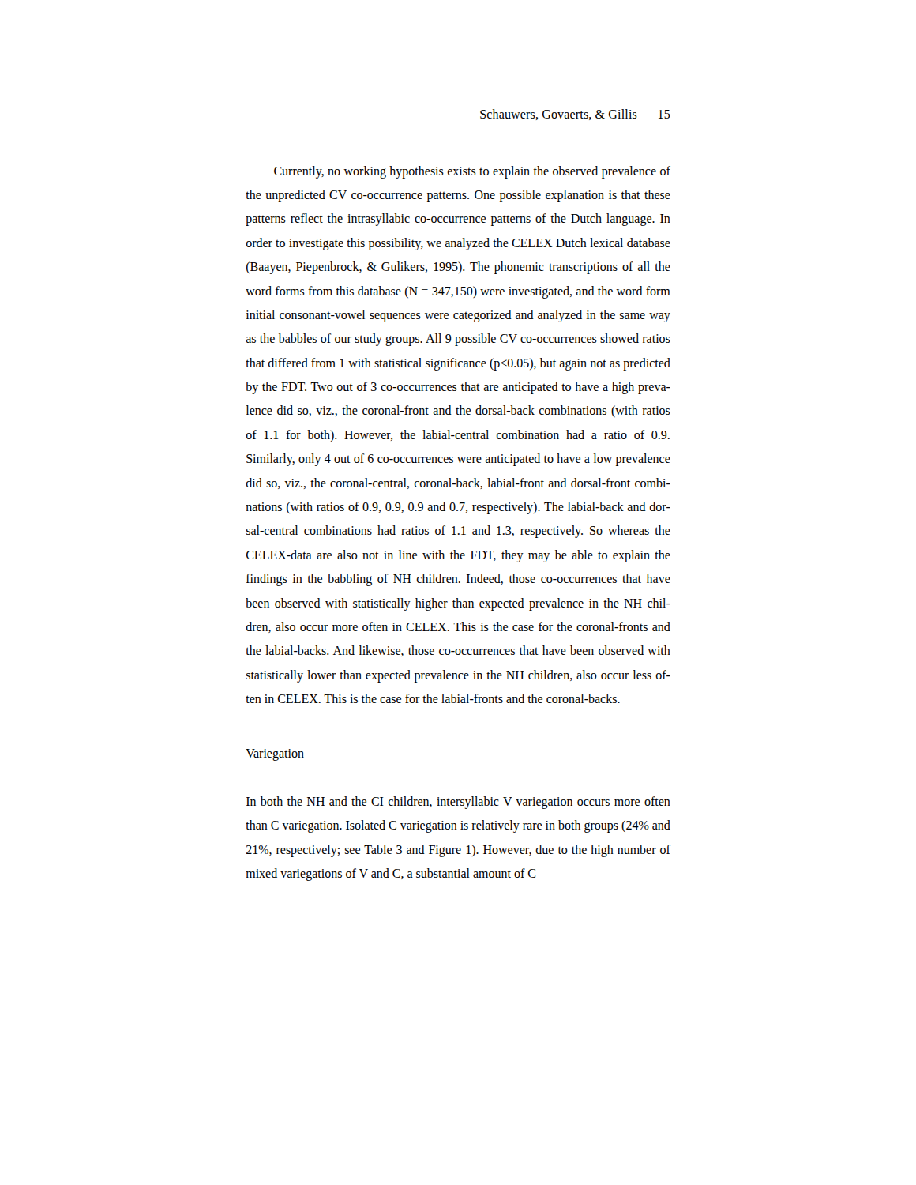Schauwers, Govaerts, & Gillis15
Currently, no working hypothesis exists to explain the observed prevalence of the unpredicted CV co-occurrence patterns. One possible explanation is that these patterns reflect the intrasyllabic co-occurrence patterns of the Dutch language. In order to investigate this possibility, we analyzed the CELEX Dutch lexical database (Baayen, Piepenbrock, & Gulikers, 1995). The phonemic transcriptions of all the word forms from this database (N = 347,150) were investigated, and the word form initial consonant-vowel sequences were categorized and analyzed in the same way as the babbles of our study groups. All 9 possible CV co-occurrences showed ratios that differed from 1 with statistical significance (p<0.05), but again not as predicted by the FDT. Two out of 3 co-occurrences that are anticipated to have a high prevalence did so, viz., the coronal-front and the dorsal-back combinations (with ratios of 1.1 for both). However, the labial-central combination had a ratio of 0.9. Similarly, only 4 out of 6 co-occurrences were anticipated to have a low prevalence did so, viz., the coronal-central, coronal-back, labial-front and dorsal-front combinations (with ratios of 0.9, 0.9, 0.9 and 0.7, respectively). The labial-back and dorsal-central combinations had ratios of 1.1 and 1.3, respectively. So whereas the CELEX-data are also not in line with the FDT, they may be able to explain the findings in the babbling of NH children. Indeed, those co-occurrences that have been observed with statistically higher than expected prevalence in the NH children, also occur more often in CELEX. This is the case for the coronal-fronts and the labial-backs. And likewise, those co-occurrences that have been observed with statistically lower than expected prevalence in the NH children, also occur less often in CELEX. This is the case for the labial-fronts and the coronal-backs.
Variegation
In both the NH and the CI children, intersyllabic V variegation occurs more often than C variegation. Isolated C variegation is relatively rare in both groups (24% and 21%, respectively; see Table 3 and Figure 1). However, due to the high number of mixed variegations of V and C, a substantial amount of C